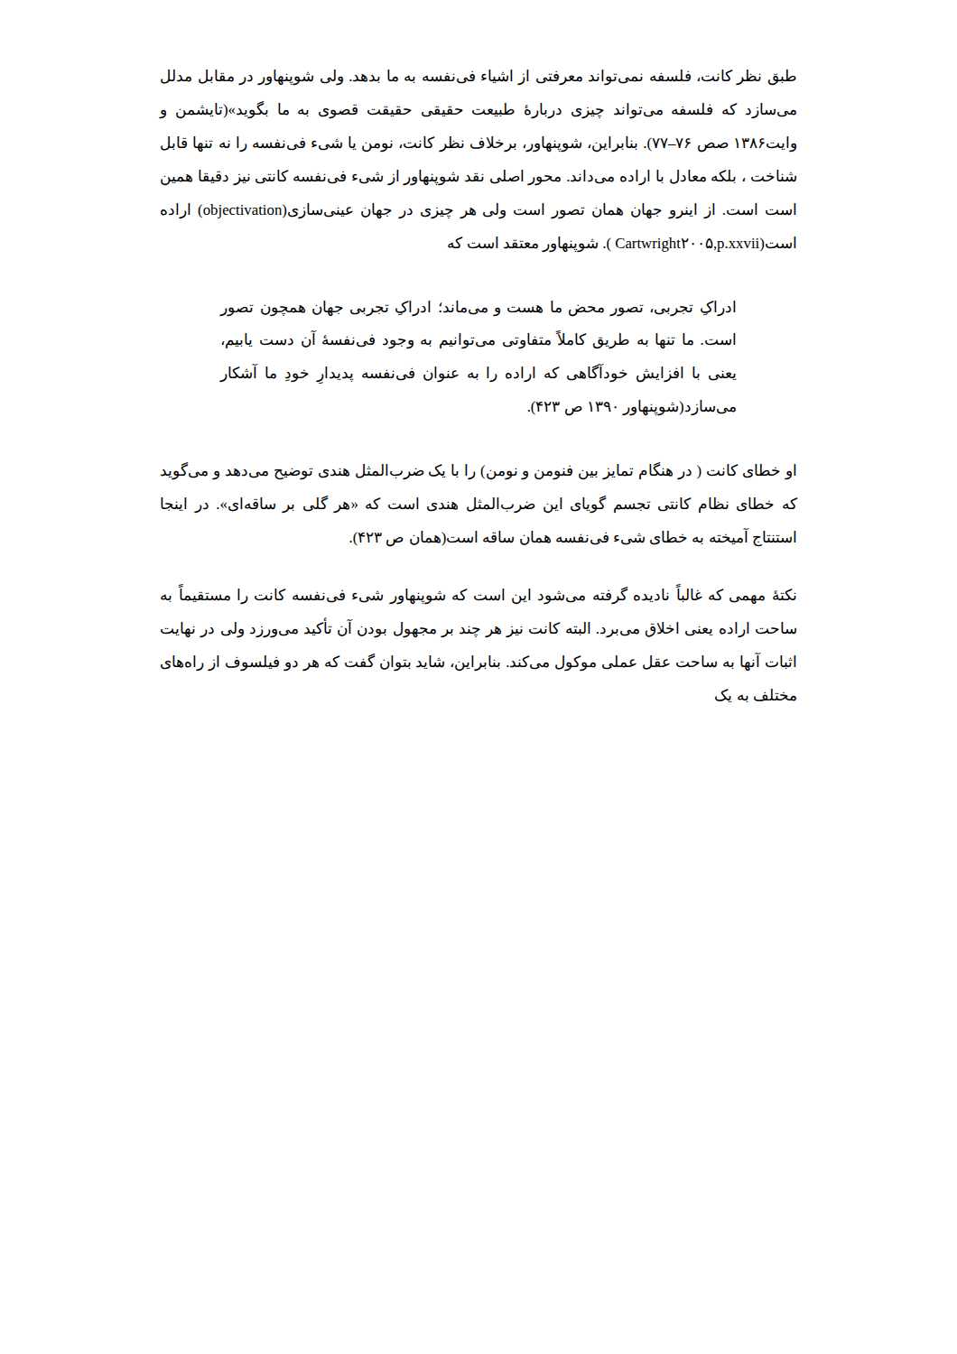طبق نظر کانت، فلسفه نمی‌تواند معرفتی از اشیاء فی‌نفسه به ما بدهد. ولی شوپنهاور در مقابل مدلل می‌سازد که فلسفه می‌تواند چیزی دربارهٔ طبیعت حقیقی حقیقت قصوی به ما بگوید»(تایشمن و وایت۱۳۸۶ صص ۷۶–۷۷). بنابراین، شوپنهاور، برخلاف نظر کانت، نومن یا شیء فی‌نفسه را نه تنها قابل شناخت ، بلکه معادل با اراده می‌داند. محور اصلی نقد شوپنهاور از شیء فی‌نفسه کانتی نیز دقیقا همین است است. از اینرو جهان همان تصور است ولی هر چیزی در جهان عینی‌سازی(objectivation) اراده است(Cartwright۲۰۰۵,p.xxvii ). شوپنهاور معتقد است که
ادراکِ تجربی، تصور محض ما هست و می‌ماند؛ ادراکِ تجربی جهان همچون تصور است. ما تنها به طریق کاملاً متفاوتی می‌توانیم به وجود فی‌نفسهٔ آن دست یابیم، یعنی با افزایش خودآگاهی که اراده را به عنوان فی‌نفسه پدیدارِ خودِ ما آشکار می‌سازد(شوپنهاور ۱۳۹۰ ص ۴۲۳).
او خطای کانت ( در هنگام تمایز بین فنومن و نومن) را با یک ضرب‌المثل هندی توضیح می‌دهد و می‌گوید که خطای نظام کانتی تجسم گویای این ضرب‌المثل هندی است که «هر گلی بر ساقه‌ای». در اینجا استنتاج آمیخته به خطای شیء فی‌نفسه همان ساقه است(همان ص ۴۲۳).
نکتهٔ مهمی که غالباً نادیده گرفته می‌شود این است که شوپنهاور شیء فی‌نفسه کانت را مستقیماً به ساحت اراده یعنی اخلاق می‌برد. البته کانت نیز هر چند بر مجهول بودن آن تأکید می‌ورزد ولی در نهایت اثبات آنها به ساحت عقل عملی موکول می‌کند. بنابراین، شاید بتوان گفت که هر دو فیلسوف از راه‌های مختلف به یک